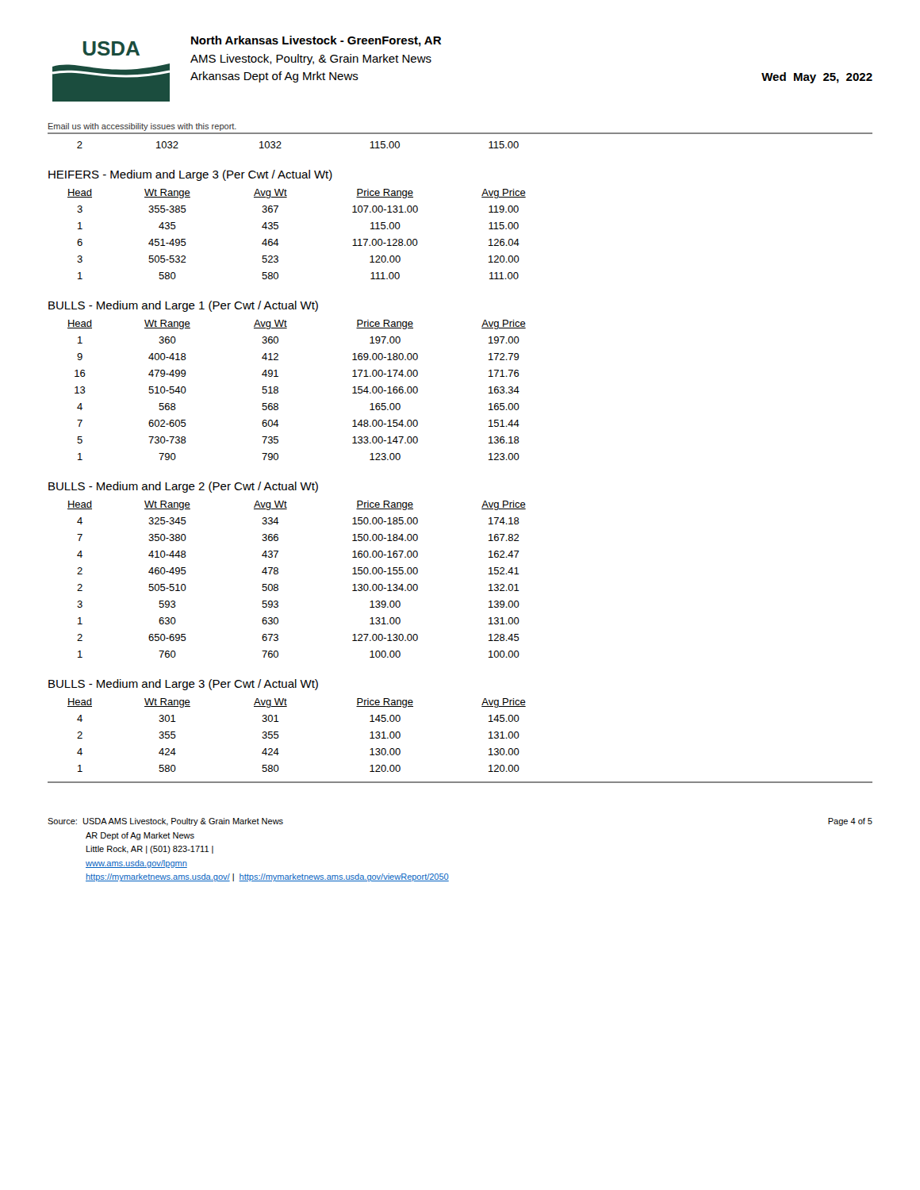USDA
North Arkansas Livestock - GreenForest, AR
AMS Livestock, Poultry, & Grain Market News
Arkansas Dept of Ag Mrkt News
Wed May 25, 2022
Email us with accessibility issues with this report.
| 2 | 1032 | 1032 | 115.00 | 115.00 |
HEIFERS - Medium and Large 3 (Per Cwt / Actual Wt)
| Head | Wt Range | Avg Wt | Price Range | Avg Price |
| --- | --- | --- | --- | --- |
| 3 | 355-385 | 367 | 107.00-131.00 | 119.00 |
| 1 | 435 | 435 | 115.00 | 115.00 |
| 6 | 451-495 | 464 | 117.00-128.00 | 126.04 |
| 3 | 505-532 | 523 | 120.00 | 120.00 |
| 1 | 580 | 580 | 111.00 | 111.00 |
BULLS - Medium and Large 1 (Per Cwt / Actual Wt)
| Head | Wt Range | Avg Wt | Price Range | Avg Price |
| --- | --- | --- | --- | --- |
| 1 | 360 | 360 | 197.00 | 197.00 |
| 9 | 400-418 | 412 | 169.00-180.00 | 172.79 |
| 16 | 479-499 | 491 | 171.00-174.00 | 171.76 |
| 13 | 510-540 | 518 | 154.00-166.00 | 163.34 |
| 4 | 568 | 568 | 165.00 | 165.00 |
| 7 | 602-605 | 604 | 148.00-154.00 | 151.44 |
| 5 | 730-738 | 735 | 133.00-147.00 | 136.18 |
| 1 | 790 | 790 | 123.00 | 123.00 |
BULLS - Medium and Large 2 (Per Cwt / Actual Wt)
| Head | Wt Range | Avg Wt | Price Range | Avg Price |
| --- | --- | --- | --- | --- |
| 4 | 325-345 | 334 | 150.00-185.00 | 174.18 |
| 7 | 350-380 | 366 | 150.00-184.00 | 167.82 |
| 4 | 410-448 | 437 | 160.00-167.00 | 162.47 |
| 2 | 460-495 | 478 | 150.00-155.00 | 152.41 |
| 2 | 505-510 | 508 | 130.00-134.00 | 132.01 |
| 3 | 593 | 593 | 139.00 | 139.00 |
| 1 | 630 | 630 | 131.00 | 131.00 |
| 2 | 650-695 | 673 | 127.00-130.00 | 128.45 |
| 1 | 760 | 760 | 100.00 | 100.00 |
BULLS - Medium and Large 3 (Per Cwt / Actual Wt)
| Head | Wt Range | Avg Wt | Price Range | Avg Price |
| --- | --- | --- | --- | --- |
| 4 | 301 | 301 | 145.00 | 145.00 |
| 2 | 355 | 355 | 131.00 | 131.00 |
| 4 | 424 | 424 | 130.00 | 130.00 |
| 1 | 580 | 580 | 120.00 | 120.00 |
Source: USDA AMS Livestock, Poultry & Grain Market News
AR Dept of Ag Market News
Little Rock, AR | (501) 823-1711 |
www.ams.usda.gov/lpgmn
https://mymarketnews.ams.usda.gov/ | https://mymarketnews.ams.usda.gov/viewReport/2050
Page 4 of 5